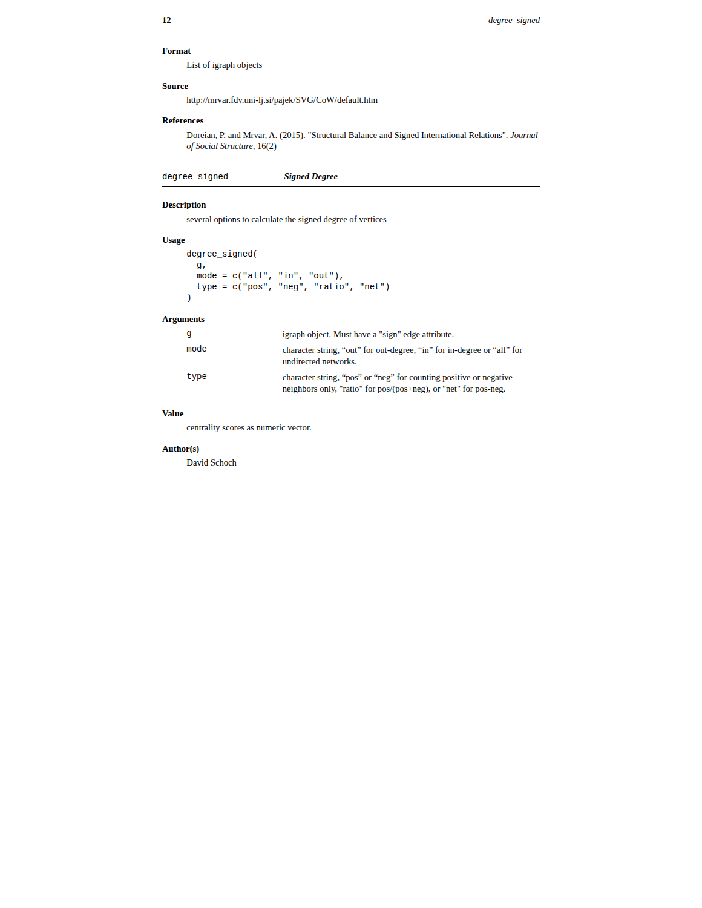12 degree_signed
Format
List of igraph objects
Source
http://mrvar.fdv.uni-lj.si/pajek/SVG/CoW/default.htm
References
Doreian, P. and Mrvar, A. (2015). "Structural Balance and Signed International Relations". Journal of Social Structure, 16(2)
degree_signed Signed Degree
Description
several options to calculate the signed degree of vertices
Usage
degree_signed(
  g,
  mode = c("all", "in", "out"),
  type = c("pos", "neg", "ratio", "net")
)
Arguments
| g | igraph object. Must have a "sign" edge attribute. |
| mode | character string, “out” for out-degree, “in” for in-degree or “all” for undirected networks. |
| type | character string, “pos” or “neg” for counting positive or negative neighbors only, "ratio" for pos/(pos+neg), or "net" for pos-neg. |
Value
centrality scores as numeric vector.
Author(s)
David Schoch